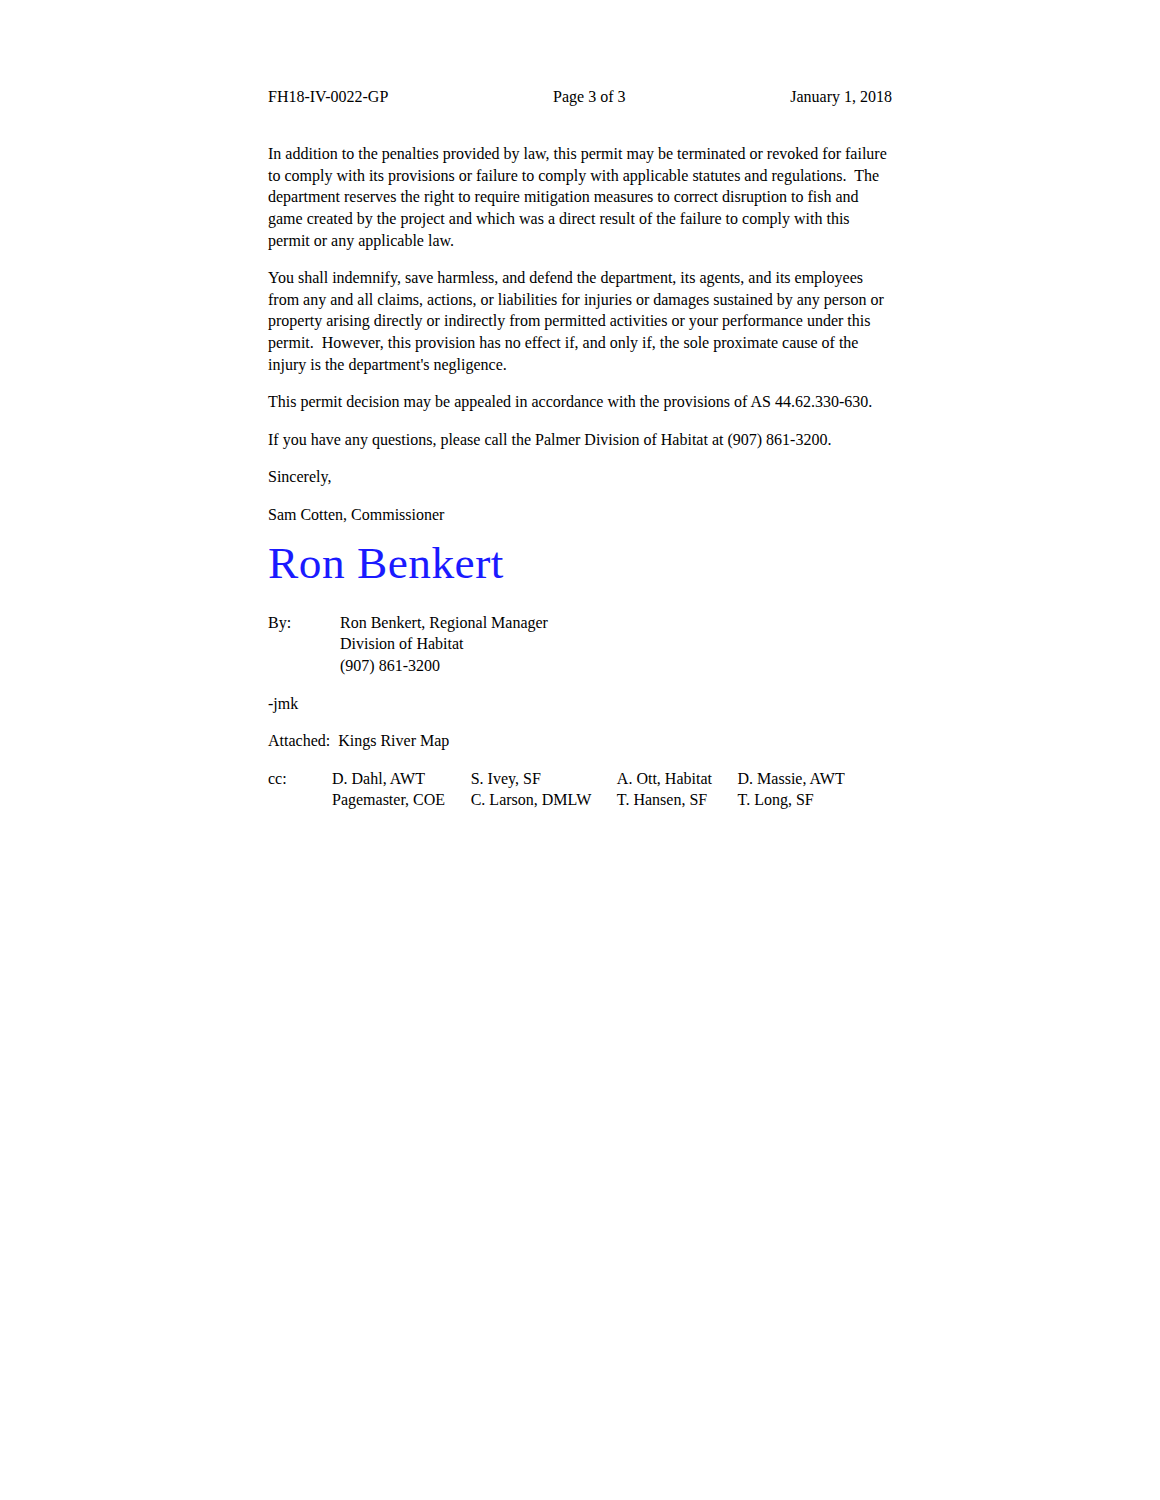FH18-IV-0022-GP Page 3 of 3 January 1, 2018
In addition to the penalties provided by law, this permit may be terminated or revoked for failure to comply with its provisions or failure to comply with applicable statutes and regulations. The department reserves the right to require mitigation measures to correct disruption to fish and game created by the project and which was a direct result of the failure to comply with this permit or any applicable law.
You shall indemnify, save harmless, and defend the department, its agents, and its employees from any and all claims, actions, or liabilities for injuries or damages sustained by any person or property arising directly or indirectly from permitted activities or your performance under this permit. However, this provision has no effect if, and only if, the sole proximate cause of the injury is the department's negligence.
This permit decision may be appealed in accordance with the provisions of AS 44.62.330-630.
If you have any questions, please call the Palmer Division of Habitat at (907) 861-3200.
Sincerely,
Sam Cotten, Commissioner
Ron Benkert
By:
Ron Benkert, Regional Manager
Division of Habitat
(907) 861-3200
-jmk
Attached: Kings River Map
| cc: | D. Dahl, AWT | S. Ivey, SF | A. Ott, Habitat | D. Massie, AWT |
| | Pagemaster, COE | C. Larson, DMLW | T. Hansen, SF | T. Long, SF |